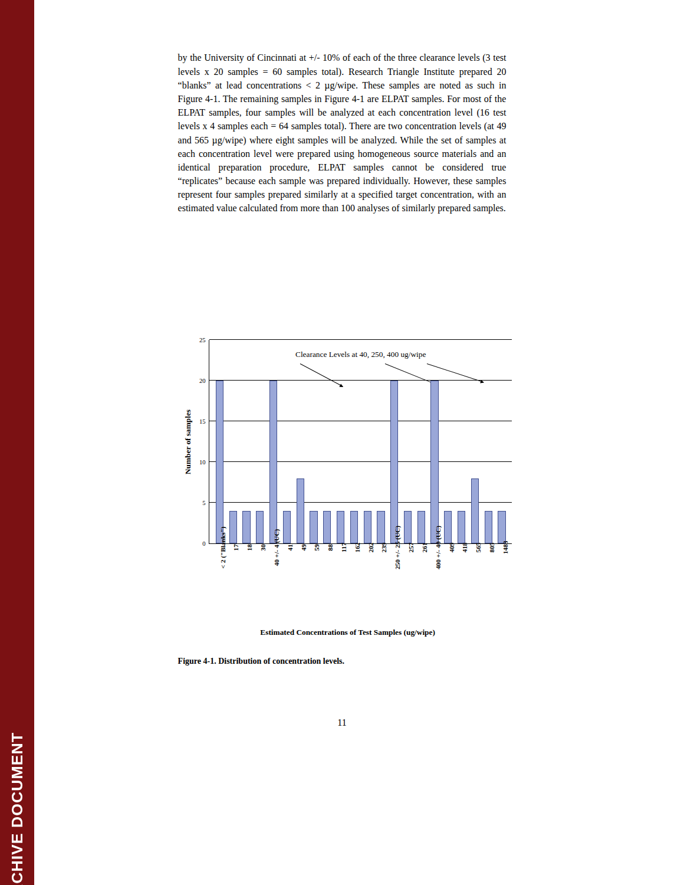US EPA ARCHIVE DOCUMENT
by the University of Cincinnati at +/- 10% of each of the three clearance levels (3 test levels x 20 samples = 60 samples total). Research Triangle Institute prepared 20 “blanks” at lead concentrations < 2 µg/wipe. These samples are noted as such in Figure 4-1. The remaining samples in Figure 4-1 are ELPAT samples. For most of the ELPAT samples, four samples will be analyzed at each concentration level (16 test levels x 4 samples each = 64 samples total). There are two concentration levels (at 49 and 565 µg/wipe) where eight samples will be analyzed. While the set of samples at each concentration level were prepared using homogeneous source materials and an identical preparation procedure, ELPAT samples cannot be considered true “replicates” because each sample was prepared individually. However, these samples represent four samples prepared similarly at a specified target concentration, with an estimated value calculated from more than 100 analyses of similarly prepared samples.
Number of samples
0 5 10 15 20 25
Clearance Levels at 40, 250, 400 ug/wipe
< 2 ("Blanks")
17
18
30
40 +/- 4 (UC)
41
49
59
88
117
162
202
239
250 +/- 25 (UC)
257
261
400 +/- 40 (UC)
409
418
565
805
1483
Estimated Concentrations of Test Samples (ug/wipe)
Figure 4-1. Distribution of concentration levels.
11